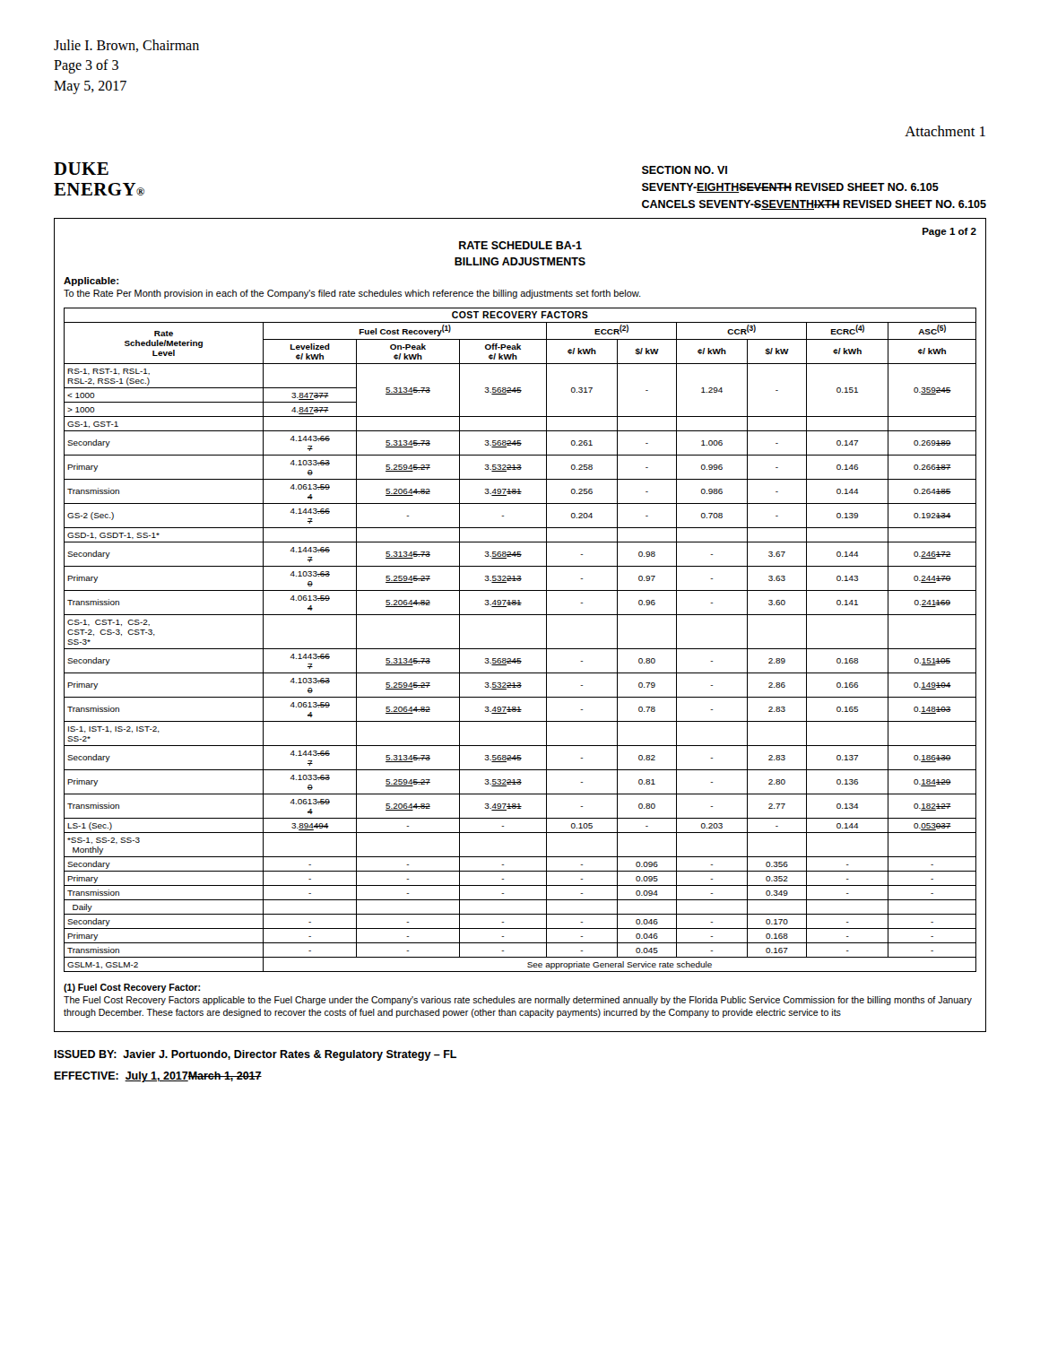Julie I. Brown, Chairman
Page 3 of 3
May 5, 2017
Attachment 1
DUKE ENERGY®
SECTION NO. VI
SEVENTY-EIGHTH SEVENTH REVISED SHEET NO. 6.105
CANCELS SEVENTY-SSEVENTH IXTH REVISED SHEET NO. 6.105
Page 1 of 2
RATE SCHEDULE BA-1
BILLING ADJUSTMENTS
Applicable:
To the Rate Per Month provision in each of the Company's filed rate schedules which reference the billing adjustments set forth below.
| COST RECOVERY FACTORS |
| --- |
| Rate Schedule/Metering Level | Fuel Cost Recovery (1) | ECCR (2) | CCR (3) | ECRC (4) | ASC (5) |
| Levelized ¢/ kWh | On-Peak ¢/ kWh | Off-Peak ¢/ kWh | ¢/ kWh | $/ kW | ¢/ kWh | $/ kW | ¢/ kWh | ¢/ kWh |
| RS-1, RST-1, RSL-1, RSL-2, RSS-1 (Sec.) | | 5.3134 5.73 | 3. 568 245 | 0.317 | - | 1.294 | - | 0.151 | 0. 359 245 |
| < 1000 | 3. 847 377 |
| > 1000 | 4. 847 377 |
| GS-1, GST-1 | | | | | | | | | |
| Secondary | 4.1443 .66 7 | 5.3134 5.73 | 3. 568 245 | 0.261 | - | 1.006 | - | 0.147 | 0.269 189 |
| Primary | 4.1033 .63 0 | 5.2594 5.27 | 3. 532 213 | 0.258 | - | 0.996 | - | 0.146 | 0.266 187 |
| Transmission | 4.0613 .59 4 | 5.2064 4.82 | 3. 497 181 | 0.256 | - | 0.986 | - | 0.144 | 0.264 185 |
| GS-2 (Sec.) | 4.1443 .66 7 | - | - | 0.204 | - | 0.708 | - | 0.139 | 0.192 134 |
| GSD-1, GSDT-1, SS-1* | | | | | | | | | |
| Secondary | 4.1443 .66 7 | 5.3134 5.73 | 3. 568 245 | - | 0.98 | - | 3.67 | 0.144 | 0. 246 172 |
| Primary | 4.1033 .63 0 | 5.2594 5.27 | 3. 532 213 | - | 0.97 | - | 3.63 | 0.143 | 0. 244 170 |
| Transmission | 4.0613 .59 4 | 5.2064 4.82 | 3. 497 181 | - | 0.96 | - | 3.60 | 0.141 | 0. 241 169 |
| CS-1, CST-1, CS-2, CST-2, CS-3, CST-3, SS-3* | | | | | | | | | |
| Secondary | 4.1443 .66 7 | 5.3134 5.73 | 3. 568 245 | - | 0.80 | - | 2.89 | 0.168 | 0. 151 105 |
| Primary | 4.1033 .63 0 | 5.2594 5.27 | 3. 532 213 | - | 0.79 | - | 2.86 | 0.166 | 0. 149 104 |
| Transmission | 4.0613 .59 4 | 5.2064 4.82 | 3. 497 181 | - | 0.78 | - | 2.83 | 0.165 | 0. 148 103 |
| IS-1, IST-1, IS-2, IST-2, SS-2* | | | | | | | | | |
| Secondary | 4.1443 .66 7 | 5.3134 5.73 | 3. 568 245 | - | 0.82 | - | 2.83 | 0.137 | 0. 186 130 |
| Primary | 4.1033 .63 0 | 5.2594 5.27 | 3. 532 213 | - | 0.81 | - | 2.80 | 0.136 | 0. 184 129 |
| Transmission | 4.0613 .59 4 | 5.2064 4.82 | 3. 497 181 | - | 0.80 | - | 2.77 | 0.134 | 0. 182 127 |
| LS-1 (Sec.) | 3. 894 494 | - | - | 0.105 | - | 0.203 | - | 0.144 | 0. 053 037 |
| *SS-1, SS-2, SS-3 Monthly | | | | | | | | | |
| Secondary | - | - | - | - | 0.096 | - | 0.356 | - | - |
| Primary | - | - | - | - | 0.095 | - | 0.352 | - | - |
| Transmission | - | - | - | - | 0.094 | - | 0.349 | - | - |
| Daily | | | | | | | | | |
| Secondary | - | - | - | - | 0.046 | - | 0.170 | - | - |
| Primary | - | - | - | - | 0.046 | - | 0.168 | - | - |
| Transmission | - | - | - | - | 0.045 | - | 0.167 | - | - |
| GSLM-1, GSLM-2 | See appropriate General Service rate schedule |
(1) Fuel Cost Recovery Factor:
The Fuel Cost Recovery Factors applicable to the Fuel Charge under the Company's various rate schedules are normally determined annually by the Florida Public Service Commission for the billing months of January through December. These factors are designed to recover the costs of fuel and purchased power (other than capacity payments) incurred by the Company to provide electric service to its
ISSUED BY: Javier J. Portuondo, Director Rates & Regulatory Strategy – FL
EFFECTIVE: July 1, 2017 March 1, 2017